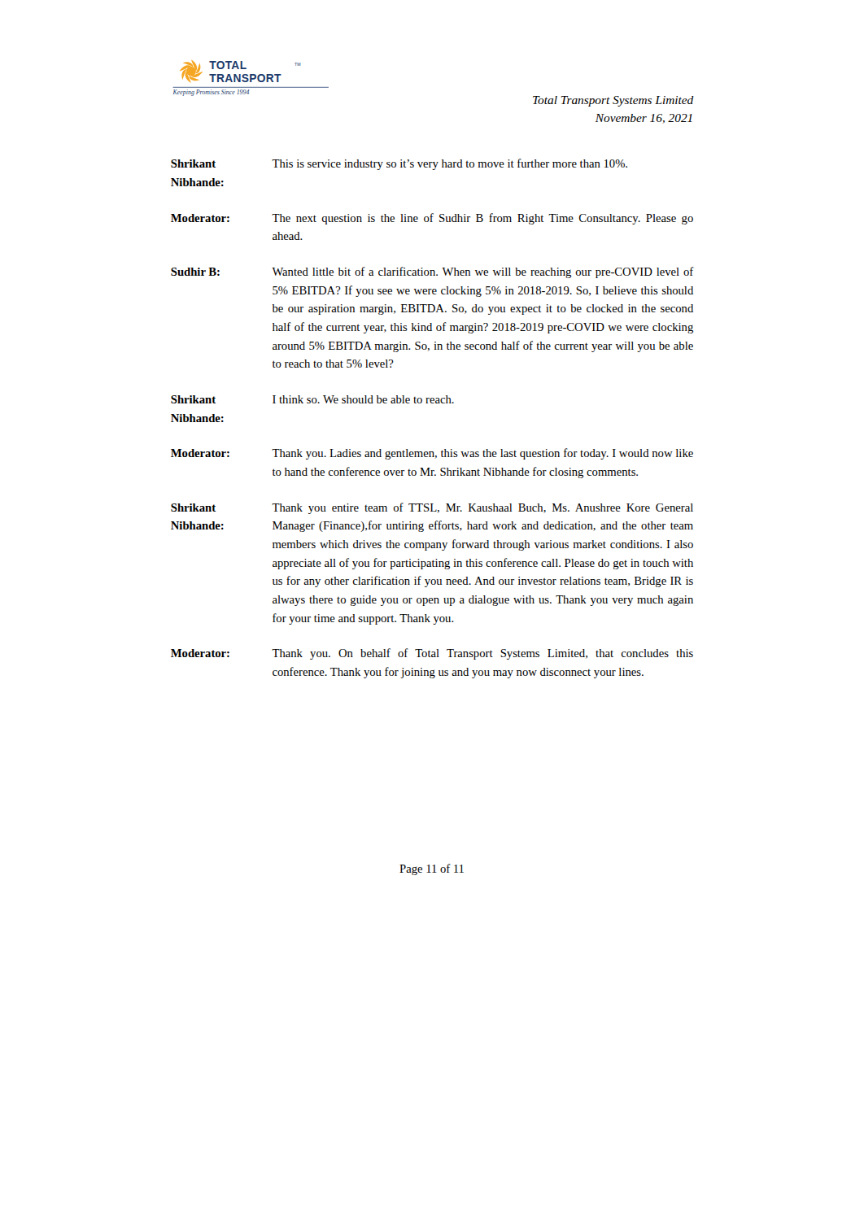TOTAL TRANSPORT TM Keeping Promises Since 1994
Total Transport Systems Limited
November 16, 2021
| Shrikant Nibhande: | This is service industry so it’s very hard to move it further more than 10%. |
| Moderator: | The next question is the line of Sudhir B from Right Time Consultancy. Please go ahead. |
| Sudhir B: | Wanted little bit of a clarification. When we will be reaching our pre-COVID level of 5% EBITDA? If you see we were clocking 5% in 2018-2019. So, I believe this should be our aspiration margin, EBITDA. So, do you expect it to be clocked in the second half of the current year, this kind of margin? 2018-2019 pre-COVID we were clocking around 5% EBITDA margin. So, in the second half of the current year will you be able to reach to that 5% level? |
| Shrikant Nibhande: | I think so. We should be able to reach. |
| Moderator: | Thank you. Ladies and gentlemen, this was the last question for today. I would now like to hand the conference over to Mr. Shrikant Nibhande for closing comments. |
| Shrikant Nibhande: | Thank you entire team of TTSL, Mr. Kaushaal Buch, Ms. Anushree Kore General Manager (Finance),for untiring efforts, hard work and dedication, and the other team members which drives the company forward through various market conditions. I also appreciate all of you for participating in this conference call. Please do get in touch with us for any other clarification if you need. And our investor relations team, Bridge IR is always there to guide you or open up a dialogue with us. Thank you very much again for your time and support. Thank you. |
| Moderator: | Thank you. On behalf of Total Transport Systems Limited, that concludes this conference. Thank you for joining us and you may now disconnect your lines. |
Page 11 of 11